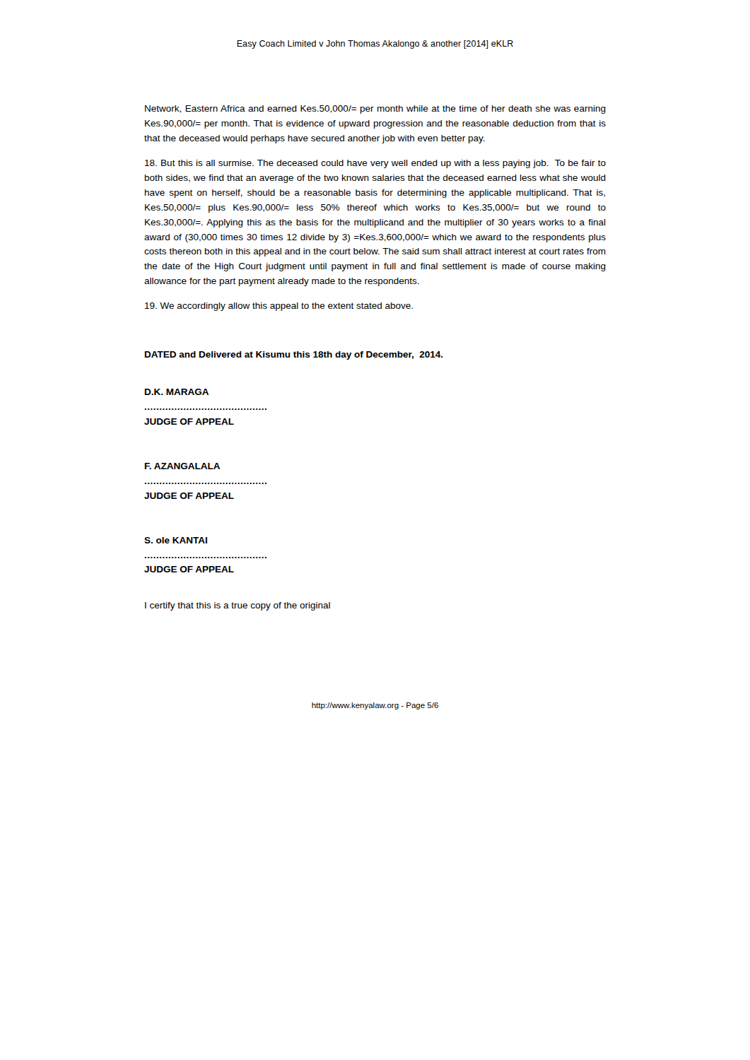Easy Coach Limited v John Thomas Akalongo & another [2014] eKLR
Network, Eastern Africa and earned Kes.50,000/= per month while at the time of her death she was earning Kes.90,000/= per month. That is evidence of upward progression and the reasonable deduction from that is that the deceased would perhaps have secured another job with even better pay.
18. But this is all surmise. The deceased could have very well ended up with a less paying job. To be fair to both sides, we find that an average of the two known salaries that the deceased earned less what she would have spent on herself, should be a reasonable basis for determining the applicable multiplicand. That is, Kes.50,000/= plus Kes.90,000/= less 50% thereof which works to Kes.35,000/= but we round to Kes.30,000/=. Applying this as the basis for the multiplicand and the multiplier of 30 years works to a final award of (30,000 times 30 times 12 divide by 3) =Kes.3,600,000/= which we award to the respondents plus costs thereon both in this appeal and in the court below. The said sum shall attract interest at court rates from the date of the High Court judgment until payment in full and final settlement is made of course making allowance for the part payment already made to the respondents.
19. We accordingly allow this appeal to the extent stated above.
DATED and Delivered at Kisumu this 18th day of December, 2014.
D.K. MARAGA
.........................................
JUDGE OF APPEAL
F. AZANGALALA
.........................................
JUDGE OF APPEAL
S. ole KANTAI
.........................................
JUDGE OF APPEAL
I certify that this is a true copy of the original
http://www.kenyalaw.org - Page 5/6